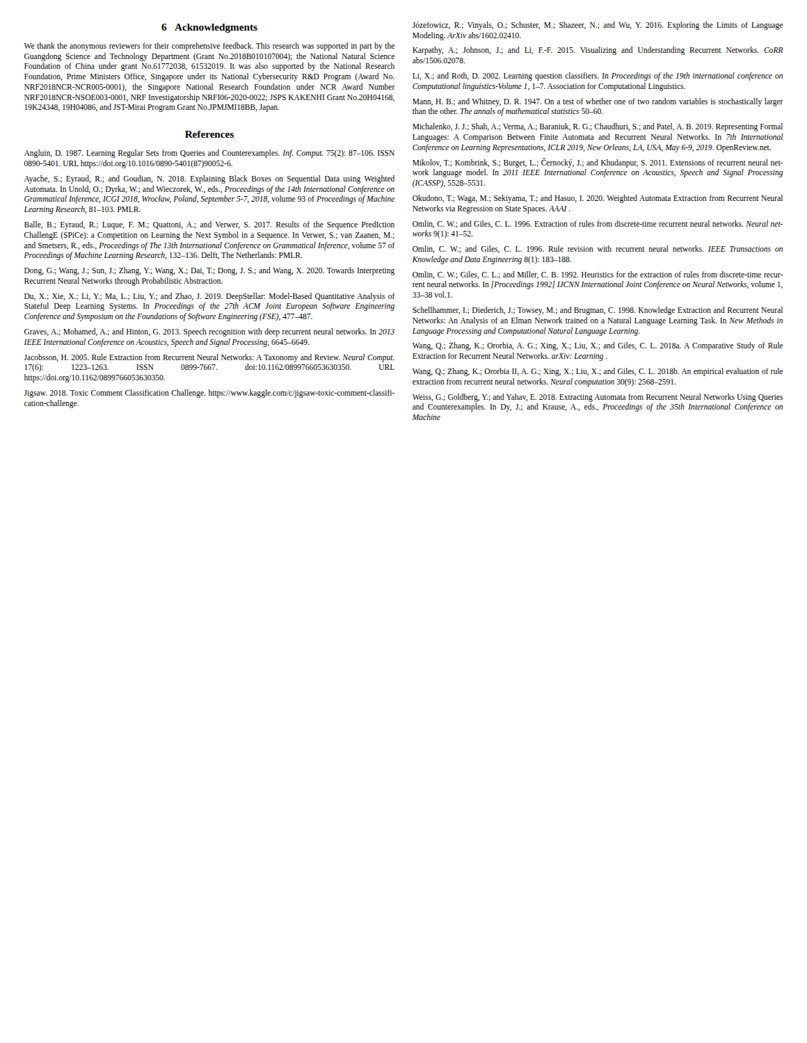6 Acknowledgments
We thank the anonymous reviewers for their comprehensive feedback. This research was supported in part by the Guangdong Science and Technology Department (Grant No.2018B010107004); the National Natural Science Foundation of China under grant No.61772038, 61532019. It was also supported by the National Research Foundation, Prime Ministers Office, Singapore under its National Cybersecurity R&D Program (Award No. NRF2018NCR-NCR005-0001), the Singapore National Research Foundation under NCR Award Number NRF2018NCR-NSOE003-0001, NRF Investigatorship NRFI06-2020-0022; JSPS KAKENHI Grant No.20H04168, 19K24348, 19H04086, and JST-Mirai Program Grant No.JPMJMI18BB, Japan.
References
Angluin, D. 1987. Learning Regular Sets from Queries and Counterexamples. Inf. Comput. 75(2): 87–106. ISSN 0890-5401. URL https://doi.org/10.1016/0890-5401(87)90052-6.
Ayache, S.; Eyraud, R.; and Goudian, N. 2018. Explaining Black Boxes on Sequential Data using Weighted Automata. In Unold, O.; Dyrka, W.; and Wieczorek, W., eds., Proceedings of the 14th International Conference on Grammatical Inference, ICGI 2018, Wrocław, Poland, September 5-7, 2018, volume 93 of Proceedings of Machine Learning Research, 81–103. PMLR.
Balle, B.; Eyraud, R.; Luque, F. M.; Quattoni, A.; and Verwer, S. 2017. Results of the Sequence PredIction ChallengE (SPiCe): a Competition on Learning the Next Symbol in a Sequence. In Verwer, S.; van Zaanen, M.; and Smetsers, R., eds., Proceedings of The 13th International Conference on Grammatical Inference, volume 57 of Proceedings of Machine Learning Research, 132–136. Delft, The Netherlands: PMLR.
Dong, G.; Wang, J.; Sun, J.; Zhang, Y.; Wang, X.; Dai, T.; Dong, J. S.; and Wang, X. 2020. Towards Interpreting Recurrent Neural Networks through Probabilistic Abstraction.
Du, X.; Xie, X.; Li, Y.; Ma, L.; Liu, Y.; and Zhao, J. 2019. DeepStellar: Model-Based Quantitative Analysis of Stateful Deep Learning Systems. In Proceedings of the 27th ACM Joint European Software Engineering Conference and Symposium on the Foundations of Software Engineering (FSE), 477–487.
Graves, A.; Mohamed, A.; and Hinton, G. 2013. Speech recognition with deep recurrent neural networks. In 2013 IEEE International Conference on Acoustics, Speech and Signal Processing, 6645–6649.
Jacobsson, H. 2005. Rule Extraction from Recurrent Neural Networks: A Taxonomy and Review. Neural Comput. 17(6): 1223–1263. ISSN 0899-7667. doi:10.1162/0899766053630350. URL https://doi.org/10.1162/0899766053630350.
Jigsaw. 2018. Toxic Comment Classification Challenge. https://www.kaggle.com/c/jigsaw-toxic-comment-classification-challenge.
Józefowicz, R.; Vinyals, O.; Schuster, M.; Shazeer, N.; and Wu, Y. 2016. Exploring the Limits of Language Modeling. ArXiv abs/1602.02410.
Karpathy, A.; Johnson, J.; and Li, F.-F. 2015. Visualizing and Understanding Recurrent Networks. CoRR abs/1506.02078.
Li, X.; and Roth, D. 2002. Learning question classifiers. In Proceedings of the 19th international conference on Computational linguistics-Volume 1, 1–7. Association for Computational Linguistics.
Mann, H. B.; and Whitney, D. R. 1947. On a test of whether one of two random variables is stochastically larger than the other. The annals of mathematical statistics 50–60.
Michalenko, J. J.; Shah, A.; Verma, A.; Baraniuk, R. G.; Chaudhuri, S.; and Patel, A. B. 2019. Representing Formal Languages: A Comparison Between Finite Automata and Recurrent Neural Networks. In 7th International Conference on Learning Representations, ICLR 2019, New Orleans, LA, USA, May 6-9, 2019. OpenReview.net.
Mikolov, T.; Kombrink, S.; Burget, L.; Černocký, J.; and Khudanpur, S. 2011. Extensions of recurrent neural network language model. In 2011 IEEE International Conference on Acoustics, Speech and Signal Processing (ICASSP), 5528–5531.
Okudono, T.; Waga, M.; Sekiyama, T.; and Hasuo, I. 2020. Weighted Automata Extraction from Recurrent Neural Networks via Regression on State Spaces. AAAI .
Omlin, C. W.; and Giles, C. L. 1996. Extraction of rules from discrete-time recurrent neural networks. Neural networks 9(1): 41–52.
Omlin, C. W.; and Giles, C. L. 1996. Rule revision with recurrent neural networks. IEEE Transactions on Knowledge and Data Engineering 8(1): 183–188.
Omlin, C. W.; Giles, C. L.; and Miller, C. B. 1992. Heuristics for the extraction of rules from discrete-time recurrent neural networks. In [Proceedings 1992] IJCNN International Joint Conference on Neural Networks, volume 1, 33–38 vol.1.
Schellhammer, I.; Diederich, J.; Towsey, M.; and Brugman, C. 1998. Knowledge Extraction and Recurrent Neural Networks: An Analysis of an Elman Network trained on a Natural Language Learning Task. In New Methods in Language Processing and Computational Natural Language Learning.
Wang, Q.; Zhang, K.; Ororbia, A. G.; Xing, X.; Liu, X.; and Giles, C. L. 2018a. A Comparative Study of Rule Extraction for Recurrent Neural Networks. arXiv: Learning .
Wang, Q.; Zhang, K.; Ororbia II, A. G.; Xing, X.; Liu, X.; and Giles, C. L. 2018b. An empirical evaluation of rule extraction from recurrent neural networks. Neural computation 30(9): 2568–2591.
Weiss, G.; Goldberg, Y.; and Yahav, E. 2018. Extracting Automata from Recurrent Neural Networks Using Queries and Counterexamples. In Dy, J.; and Krause, A., eds., Proceedings of the 35th International Conference on Machine